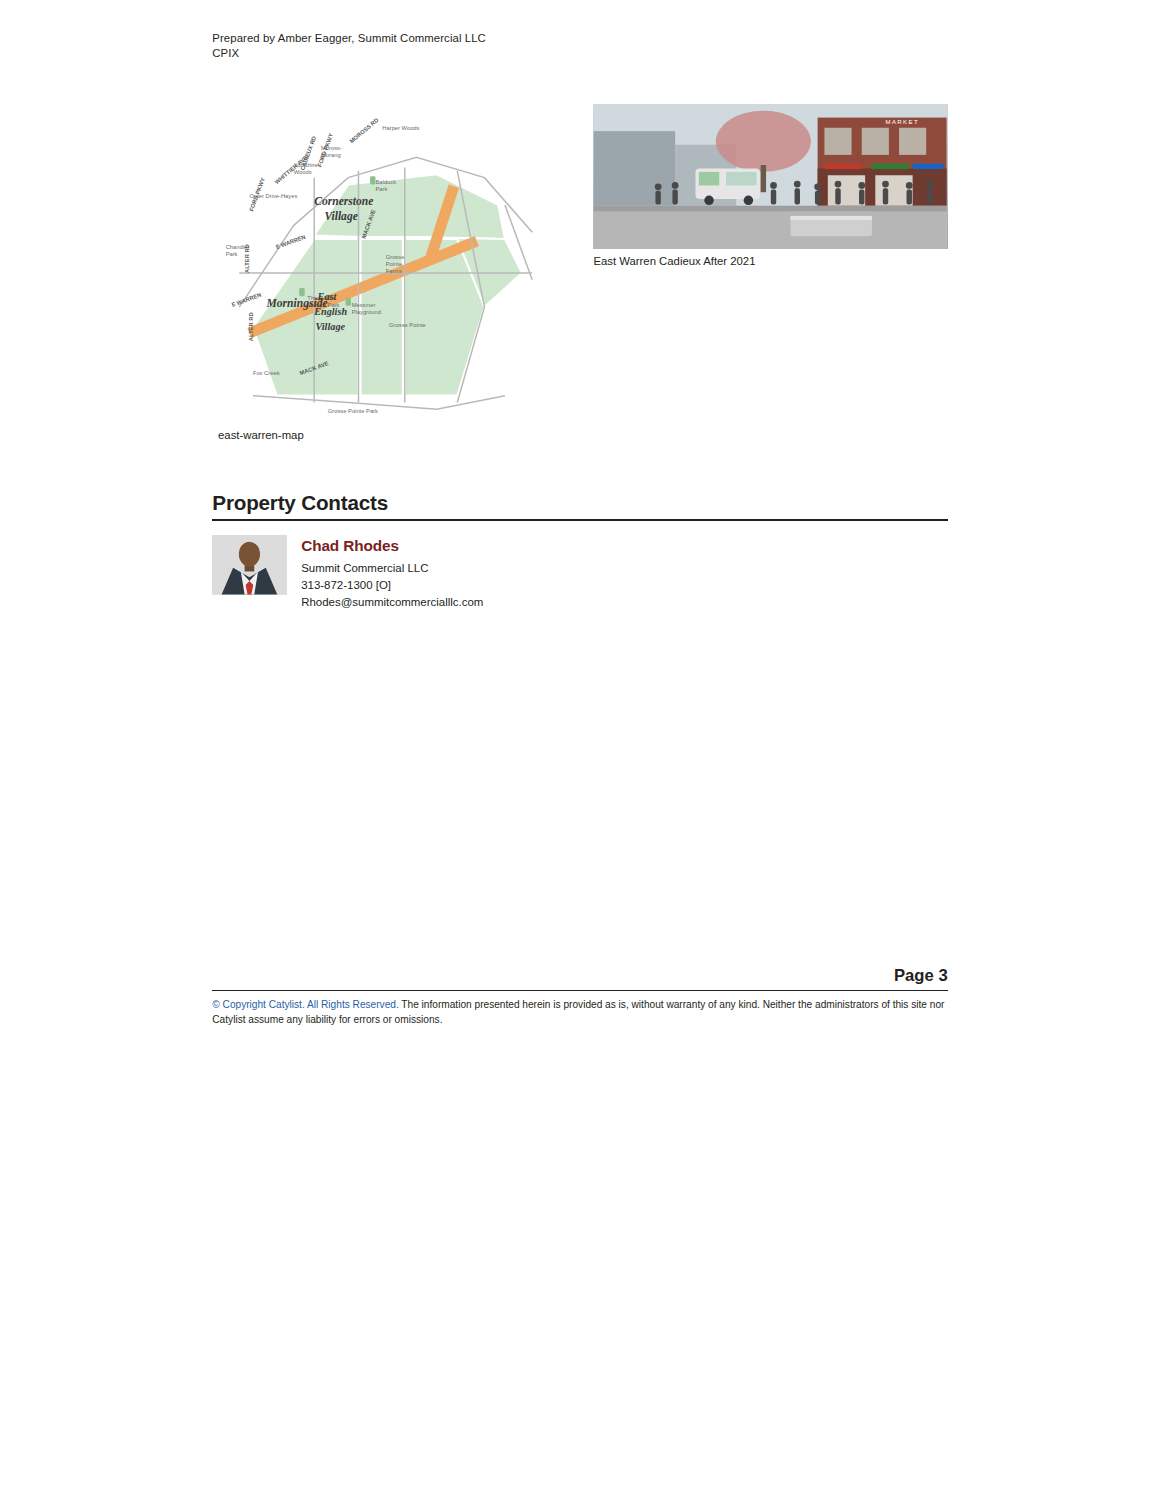Prepared by Amber Eagger, Summit Commercial LLC
CPIX
Harper Woods Moross- Morang Yorkshire Woods Outer Drive-Hayes Chandler Park Fox Creek Grosse Pointe Park Grosse Pointe Farms Grosse Pointe Balduck Park Messmer Playground Three Mile Munich Park MOROSS RD FORD PKWY CADIEUX RD WHITTIER AVE FORD PKWY ALTER RD ALTER RD MACK AVE MACK AVE E WARREN E WARREN Cornerstone Village Morningside East English Village
east-warren-map
MARKET
East Warren Cadieux After 2021
Property Contacts
Chad Rhodes
Summit Commercial LLC
313-872-1300 [O]
Rhodes@summitcommercialllc.com
Page 3
© Copyright Catylist. All Rights Reserved. The information presented herein is provided as is, without warranty of any kind. Neither the administrators of this site nor Catylist assume any liability for errors or omissions.